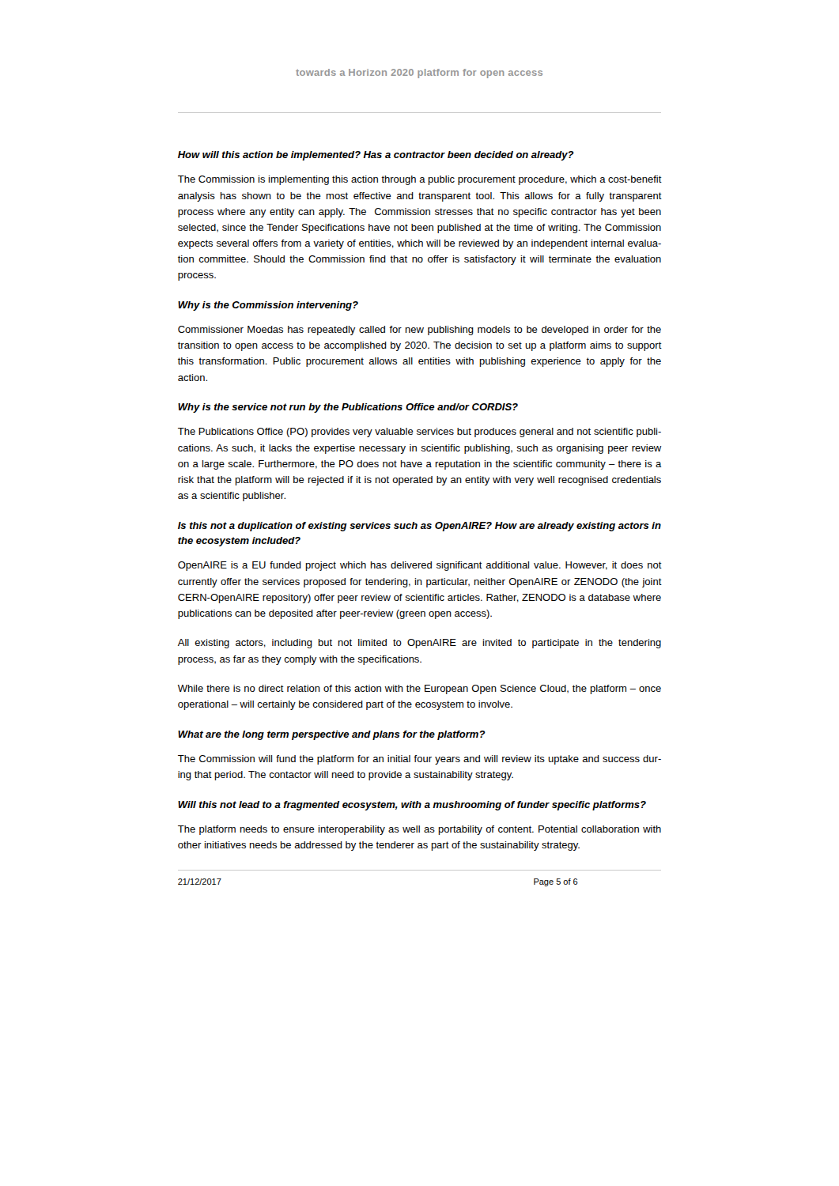towards a Horizon 2020 platform for open access
How will this action be implemented? Has a contractor been decided on already?
The Commission is implementing this action through a public procurement procedure, which a cost-benefit analysis has shown to be the most effective and transparent tool. This allows for a fully transparent process where any entity can apply. The Commission stresses that no specific contractor has yet been selected, since the Tender Specifications have not been published at the time of writing. The Commission expects several offers from a variety of entities, which will be reviewed by an independent internal evaluation committee. Should the Commission find that no offer is satisfactory it will terminate the evaluation process.
Why is the Commission intervening?
Commissioner Moedas has repeatedly called for new publishing models to be developed in order for the transition to open access to be accomplished by 2020. The decision to set up a platform aims to support this transformation. Public procurement allows all entities with publishing experience to apply for the action.
Why is the service not run by the Publications Office and/or CORDIS?
The Publications Office (PO) provides very valuable services but produces general and not scientific publications. As such, it lacks the expertise necessary in scientific publishing, such as organising peer review on a large scale. Furthermore, the PO does not have a reputation in the scientific community – there is a risk that the platform will be rejected if it is not operated by an entity with very well recognised credentials as a scientific publisher.
Is this not a duplication of existing services such as OpenAIRE? How are already existing actors in the ecosystem included?
OpenAIRE is a EU funded project which has delivered significant additional value. However, it does not currently offer the services proposed for tendering, in particular, neither OpenAIRE or ZENODO (the joint CERN-OpenAIRE repository) offer peer review of scientific articles. Rather, ZENODO is a database where publications can be deposited after peer-review (green open access).
All existing actors, including but not limited to OpenAIRE are invited to participate in the tendering process, as far as they comply with the specifications.
While there is no direct relation of this action with the European Open Science Cloud, the platform – once operational – will certainly be considered part of the ecosystem to involve.
What are the long term perspective and plans for the platform?
The Commission will fund the platform for an initial four years and will review its uptake and success during that period. The contactor will need to provide a sustainability strategy.
Will this not lead to a fragmented ecosystem, with a mushrooming of funder specific platforms?
The platform needs to ensure interoperability as well as portability of content. Potential collaboration with other initiatives needs be addressed by the tenderer as part of the sustainability strategy.
21/12/2017
Page 5 of 6